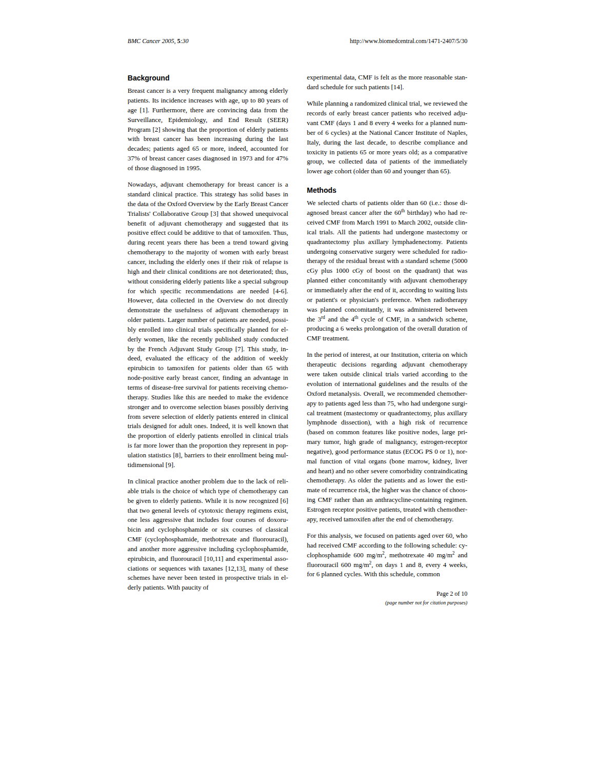BMC Cancer 2005, 5:30
http://www.biomedcentral.com/1471-2407/5/30
Background
Breast cancer is a very frequent malignancy among elderly patients. Its incidence increases with age, up to 80 years of age [1]. Furthermore, there are convincing data from the Surveillance, Epidemiology, and End Result (SEER) Program [2] showing that the proportion of elderly patients with breast cancer has been increasing during the last decades; patients aged 65 or more, indeed, accounted for 37% of breast cancer cases diagnosed in 1973 and for 47% of those diagnosed in 1995.
Nowadays, adjuvant chemotherapy for breast cancer is a standard clinical practice. This strategy has solid bases in the data of the Oxford Overview by the Early Breast Cancer Trialists' Collaborative Group [3] that showed unequivocal benefit of adjuvant chemotherapy and suggested that its positive effect could be additive to that of tamoxifen. Thus, during recent years there has been a trend toward giving chemotherapy to the majority of women with early breast cancer, including the elderly ones if their risk of relapse is high and their clinical conditions are not deteriorated; thus, without considering elderly patients like a special subgroup for which specific recommendations are needed [4-6]. However, data collected in the Overview do not directly demonstrate the usefulness of adjuvant chemotherapy in older patients. Larger number of patients are needed, possibly enrolled into clinical trials specifically planned for elderly women, like the recently published study conducted by the French Adjuvant Study Group [7]. This study, indeed, evaluated the efficacy of the addition of weekly epirubicin to tamoxifen for patients older than 65 with node-positive early breast cancer, finding an advantage in terms of disease-free survival for patients receiving chemotherapy. Studies like this are needed to make the evidence stronger and to overcome selection biases possibly deriving from severe selection of elderly patients entered in clinical trials designed for adult ones. Indeed, it is well known that the proportion of elderly patients enrolled in clinical trials is far more lower than the proportion they represent in population statistics [8], barriers to their enrollment being multidimensional [9].
In clinical practice another problem due to the lack of reliable trials is the choice of which type of chemotherapy can be given to elderly patients. While it is now recognized [6] that two general levels of cytotoxic therapy regimens exist, one less aggressive that includes four courses of doxorubicin and cyclophosphamide or six courses of classical CMF (cyclophosphamide, methotrexate and fluorouracil), and another more aggressive including cyclophosphamide, epirubicin, and fluorouracil [10,11] and experimental associations or sequences with taxanes [12,13], many of these schemes have never been tested in prospective trials in elderly patients. With paucity of
experimental data, CMF is felt as the more reasonable standard schedule for such patients [14].
While planning a randomized clinical trial, we reviewed the records of early breast cancer patients who received adjuvant CMF (days 1 and 8 every 4 weeks for a planned number of 6 cycles) at the National Cancer Institute of Naples, Italy, during the last decade, to describe compliance and toxicity in patients 65 or more years old; as a comparative group, we collected data of patients of the immediately lower age cohort (older than 60 and younger than 65).
Methods
We selected charts of patients older than 60 (i.e.: those diagnosed breast cancer after the 60th birthday) who had received CMF from March 1991 to March 2002, outside clinical trials. All the patients had undergone mastectomy or quadrantectomy plus axillary lymphadenectomy. Patients undergoing conservative surgery were scheduled for radiotherapy of the residual breast with a standard scheme (5000 cGy plus 1000 cGy of boost on the quadrant) that was planned either concomitantly with adjuvant chemotherapy or immediately after the end of it, according to waiting lists or patient's or physician's preference. When radiotherapy was planned concomitantly, it was administered between the 3rd and the 4th cycle of CMF, in a sandwich scheme, producing a 6 weeks prolongation of the overall duration of CMF treatment.
In the period of interest, at our Institution, criteria on which therapeutic decisions regarding adjuvant chemotherapy were taken outside clinical trials varied according to the evolution of international guidelines and the results of the Oxford metanalysis. Overall, we recommended chemotherapy to patients aged less than 75, who had undergone surgical treatment (mastectomy or quadrantectomy, plus axillary lymphnode dissection), with a high risk of recurrence (based on common features like positive nodes, large primary tumor, high grade of malignancy, estrogen-receptor negative), good performance status (ECOG PS 0 or 1), normal function of vital organs (bone marrow, kidney, liver and heart) and no other severe comorbidity contraindicating chemotherapy. As older the patients and as lower the estimate of recurrence risk, the higher was the chance of choosing CMF rather than an anthracycline-containing regimen. Estrogen receptor positive patients, treated with chemotherapy, received tamoxifen after the end of chemotherapy.
For this analysis, we focused on patients aged over 60, who had received CMF according to the following schedule: cyclophosphamide 600 mg/m2, methotrexate 40 mg/m2 and fluorouracil 600 mg/m2, on days 1 and 8, every 4 weeks, for 6 planned cycles. With this schedule, common
Page 2 of 10 (page number not for citation purposes)